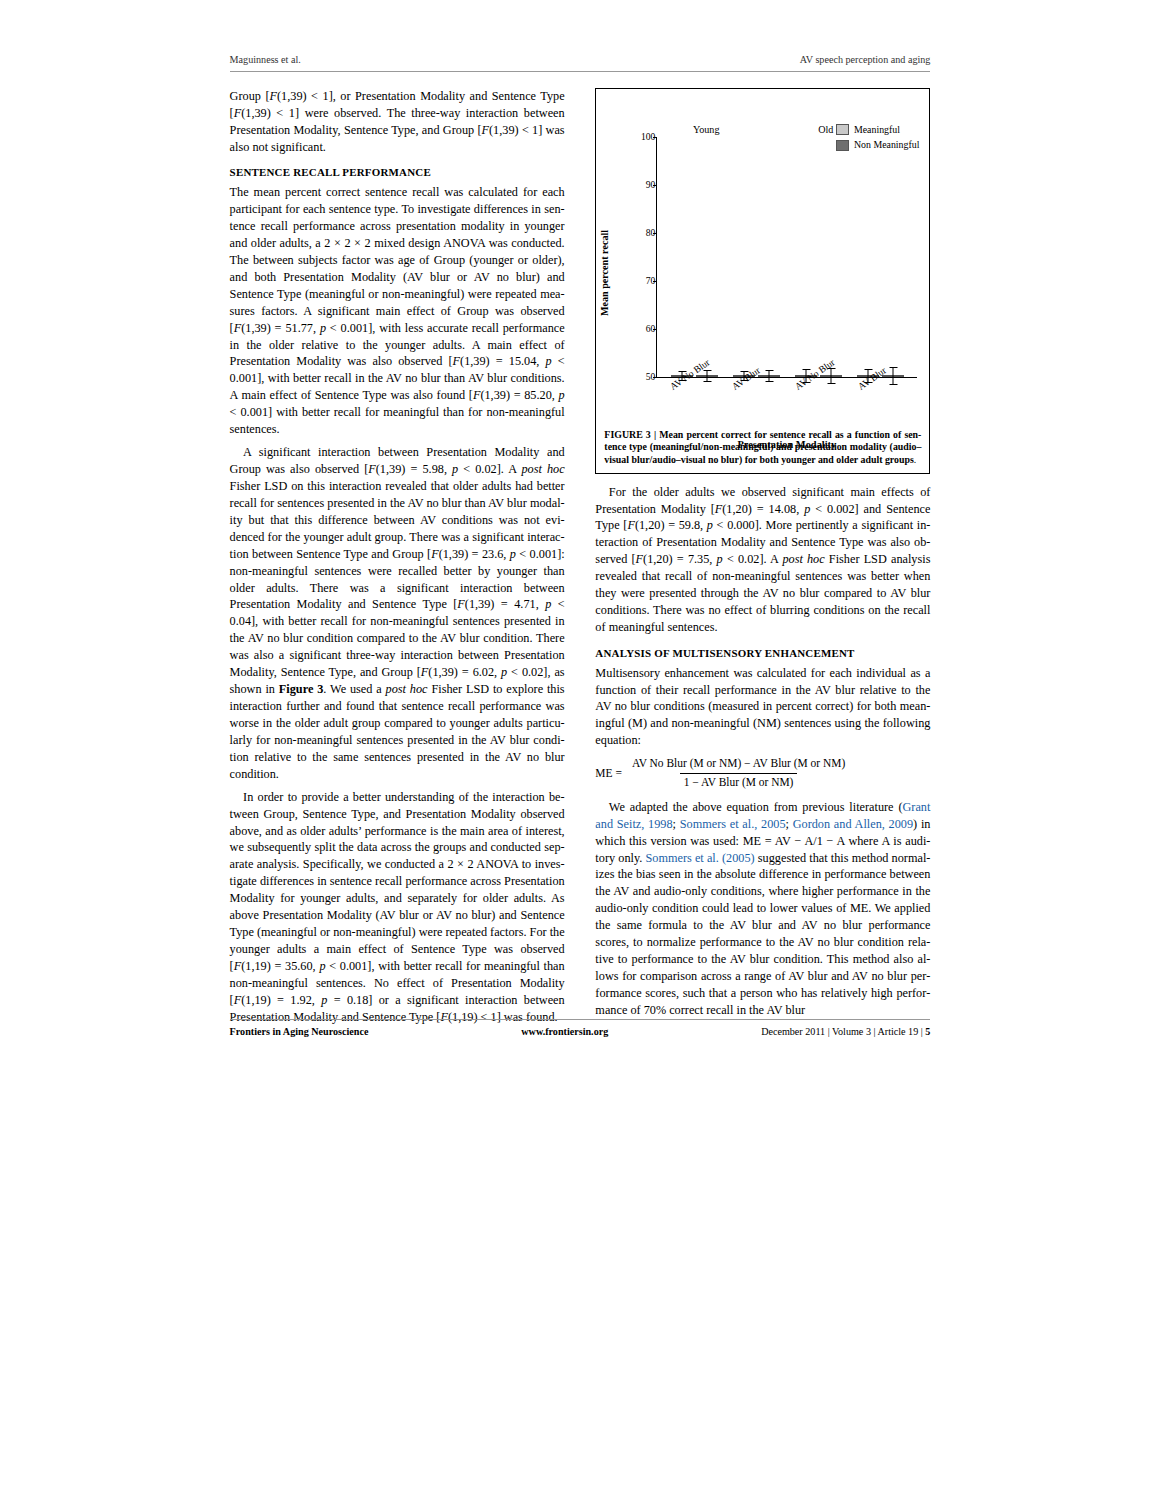Maguinness et al.
AV speech perception and aging
Group [F(1,39) < 1], or Presentation Modality and Sentence Type [F(1,39) < 1] were observed. The three-way interaction between Presentation Modality, Sentence Type, and Group [F(1,39) < 1] was also not significant.
Sentence recall performance
The mean percent correct sentence recall was calculated for each participant for each sentence type. To investigate differences in sentence recall performance across presentation modality in younger and older adults, a 2 × 2 × 2 mixed design ANOVA was conducted. The between subjects factor was age of Group (younger or older), and both Presentation Modality (AV blur or AV no blur) and Sentence Type (meaningful or non-meaningful) were repeated measures factors. A significant main effect of Group was observed [F(1,39) = 51.77, p < 0.001], with less accurate recall performance in the older relative to the younger adults. A main effect of Presentation Modality was also observed [F(1,39) = 15.04, p < 0.001], with better recall in the AV no blur than AV blur conditions. A main effect of Sentence Type was also found [F(1,39) = 85.20, p < 0.001] with better recall for meaningful than for non-meaningful sentences.
A significant interaction between Presentation Modality and Group was also observed [F(1,39) = 5.98, p < 0.02]. A post hoc Fisher LSD on this interaction revealed that older adults had better recall for sentences presented in the AV no blur than AV blur modality but that this difference between AV conditions was not evidenced for the younger adult group. There was a significant interaction between Sentence Type and Group [F(1,39) = 23.6, p < 0.001]: non-meaningful sentences were recalled better by younger than older adults. There was a significant interaction between Presentation Modality and Sentence Type [F(1,39) = 4.71, p < 0.04], with better recall for non-meaningful sentences presented in the AV no blur condition compared to the AV blur condition. There was also a significant three-way interaction between Presentation Modality, Sentence Type, and Group [F(1,39) = 6.02, p < 0.02], as shown in Figure 3. We used a post hoc Fisher LSD to explore this interaction further and found that sentence recall performance was worse in the older adult group compared to younger adults particularly for non-meaningful sentences presented in the AV blur condition relative to the same sentences presented in the AV no blur condition.
In order to provide a better understanding of the interaction between Group, Sentence Type, and Presentation Modality observed above, and as older adults’ performance is the main area of interest, we subsequently split the data across the groups and conducted separate analysis. Specifically, we conducted a 2 × 2 ANOVA to investigate differences in sentence recall performance across Presentation Modality for younger adults, and separately for older adults. As above Presentation Modality (AV blur or AV no blur) and Sentence Type (meaningful or non-meaningful) were repeated factors. For the younger adults a main effect of Sentence Type was observed [F(1,19) = 35.60, p < 0.001], with better recall for meaningful than non-meaningful sentences. No effect of Presentation Modality [F(1,19) = 1.92, p = 0.18] or a significant interaction between Presentation Modality and Sentence Type [F(1,19) < 1] was found.
Meaningful
Non Meaningful
Mean percent recall
Young Old
100
90
80
70
60
50
AV No Blur
AV Blur
AV No Blur
AV Blur
Presentation Modality
FIGURE 3 | Mean percent correct for sentence recall as a function of sentence type (meaningful/non-meaningful) and presentation modality (audio–visual blur/audio–visual no blur) for both younger and older adult groups.
For the older adults we observed significant main effects of Presentation Modality [F(1,20) = 14.08, p < 0.002] and Sentence Type [F(1,20) = 59.8, p < 0.000]. More pertinently a significant interaction of Presentation Modality and Sentence Type was also observed [F(1,20) = 7.35, p < 0.02]. A post hoc Fisher LSD analysis revealed that recall of non-meaningful sentences was better when they were presented through the AV no blur compared to AV blur conditions. There was no effect of blurring conditions on the recall of meaningful sentences.
Analysis of multisensory enhancement
Multisensory enhancement was calculated for each individual as a function of their recall performance in the AV blur relative to the AV no blur conditions (measured in percent correct) for both meaningful (M) and non-meaningful (NM) sentences using the following equation:
ME = AV No Blur (M or NM) − AV Blur (M or NM) 1 − AV Blur (M or NM)
We adapted the above equation from previous literature (Grant and Seitz, 1998; Sommers et al., 2005; Gordon and Allen, 2009) in which this version was used: ME = AV − A/1 − A where A is auditory only. Sommers et al. (2005) suggested that this method normalizes the bias seen in the absolute difference in performance between the AV and audio-only conditions, where higher performance in the audio-only condition could lead to lower values of ME. We applied the same formula to the AV blur and AV no blur performance scores, to normalize performance to the AV no blur condition relative to performance to the AV blur condition. This method also allows for comparison across a range of AV blur and AV no blur performance scores, such that a person who has relatively high performance of 70% correct recall in the AV blur
Frontiers in Aging Neuroscience
www.frontiersin.org
December 2011 | Volume 3 | Article 19 | 5